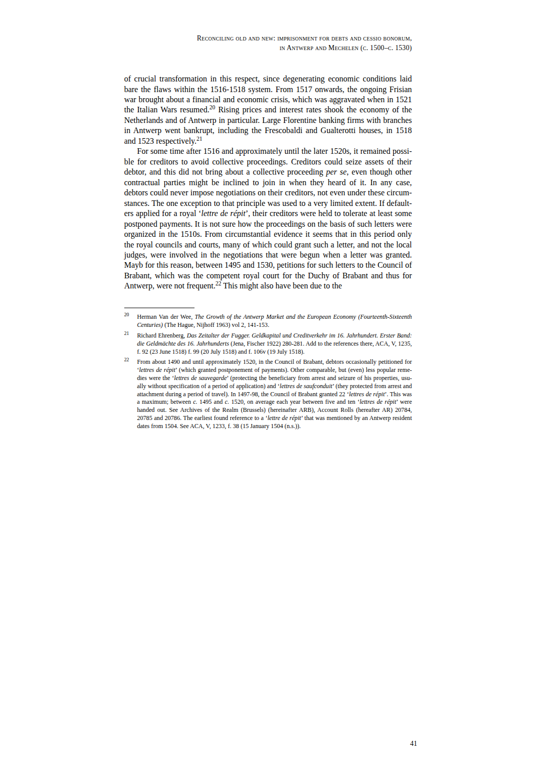Reconciling old and new: imprisonment for debts and cessio bonorum, in Antwerp and Mechelen (c. 1500–c. 1530)
of crucial transformation in this respect, since degenerating economic conditions laid bare the flaws within the 1516-1518 system. From 1517 onwards, the ongoing Frisian war brought about a financial and economic crisis, which was aggravated when in 1521 the Italian Wars resumed.20 Rising prices and interest rates shook the economy of the Netherlands and of Antwerp in particular. Large Florentine banking firms with branches in Antwerp went bankrupt, including the Frescobaldi and Gualterotti houses, in 1518 and 1523 respectively.21
For some time after 1516 and approximately until the later 1520s, it remained possible for creditors to avoid collective proceedings. Creditors could seize assets of their debtor, and this did not bring about a collective proceeding per se, even though other contractual parties might be inclined to join in when they heard of it. In any case, debtors could never impose negotiations on their creditors, not even under these circumstances. The one exception to that principle was used to a very limited extent. If defaulters applied for a royal ‘lettre de répit’, their creditors were held to tolerate at least some postponed payments. It is not sure how the proceedings on the basis of such letters were organized in the 1510s. From circumstantial evidence it seems that in this period only the royal councils and courts, many of which could grant such a letter, and not the local judges, were involved in the negotiations that were begun when a letter was granted. Mayb for this reason, between 1495 and 1530, petitions for such letters to the Council of Brabant, which was the competent royal court for the Duchy of Brabant and thus for Antwerp, were not frequent.22 This might also have been due to the
20
Herman Van der Wee, The Growth of the Antwerp Market and the European Economy (Fourteenth-Sixteenth Centuries) (The Hague, Nijhoff 1963) vol 2, 141-153.
21
Richard Ehrenberg, Das Zeitalter der Fugger. Geldkapital und Creditverkehr im 16. Jahrhundert. Erster Band: die Geldmächte des 16. Jahrhunderts (Jena, Fischer 1922) 280-281. Add to the references there, ACA, V, 1235, f. 92 (23 June 1518) f. 99 (20 July 1518) and f. 106v (19 July 1518).
22
From about 1490 and until approximately 1520, in the Council of Brabant, debtors occasionally petitioned for ‘lettres de répit’ (which granted postponement of payments). Other comparable, but (even) less popular remedies were the ‘lettres de sauvegarde’ (protecting the beneficiary from arrest and seizure of his properties, usually without specification of a period of application) and ‘lettres de saufconduit’ (they protected from arrest and attachment during a period of travel). In 1497-98, the Council of Brabant granted 22 ‘lettres de répit’. This was a maximum; between c. 1495 and c. 1520, on average each year between five and ten ‘lettres de répit’ were handed out. See Archives of the Realm (Brussels) (hereinafter ARB), Account Rolls (hereafter AR) 20784, 20785 and 20786. The earliest found reference to a ‘lettre de répit’ that was mentioned by an Antwerp resident dates from 1504. See ACA, V, 1233, f. 38 (15 January 1504 (n.s.)).
41